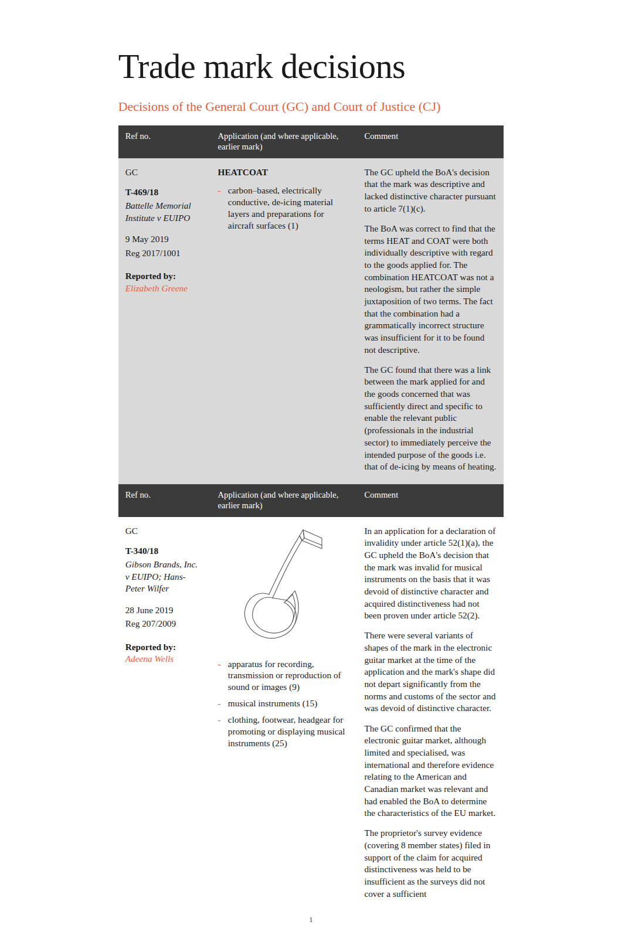Trade mark decisions
Decisions of the General Court (GC) and Court of Justice (CJ)
| Ref no. | Application (and where applicable, earlier mark) | Comment |
| --- | --- | --- |
| GC T-469/18 Battelle Memorial Institute v EUIPO 9 May 2019 Reg 2017/1001 Reported by: Elizabeth Greene | HEATCOAT carbon–based, electrically conductive, de-icing material layers and preparations for aircraft surfaces (1) | The GC upheld the BoA's decision that the mark was descriptive and lacked distinctive character pursuant to article 7(1)(c). The BoA was correct to find that the terms HEAT and COAT were both individually descriptive with regard to the goods applied for. The combination HEATCOAT was not a neologism, but rather the simple juxtaposition of two terms. The fact that the combination had a grammatically incorrect structure was insufficient for it to be found not descriptive. The GC found that there was a link between the mark applied for and the goods concerned that was sufficiently direct and specific to enable the relevant public (professionals in the industrial sector) to immediately perceive the intended purpose of the goods i.e. that of de-icing by means of heating. |
| Ref no. | Application (and where applicable, earlier mark) | Comment |
| GC T-340/18 Gibson Brands, Inc. v EUIPO; Hans-Peter Wilfer 28 June 2019 Reg 207/2009 Reported by: Adeena Wells | apparatus for recording, transmission or reproduction of sound or images (9) musical instruments (15) clothing, footwear, headgear for promoting or displaying musical instruments (25) | In an application for a declaration of invalidity under article 52(1)(a), the GC upheld the BoA's decision that the mark was invalid for musical instruments on the basis that it was devoid of distinctive character and acquired distinctiveness had not been proven under article 52(2). There were several variants of shapes of the mark in the electronic guitar market at the time of the application and the mark's shape did not depart significantly from the norms and customs of the sector and was devoid of distinctive character. The GC confirmed that the electronic guitar market, although limited and specialised, was international and therefore evidence relating to the American and Canadian market was relevant and had enabled the BoA to determine the characteristics of the EU market. The proprietor's survey evidence (covering 8 member states) filed in support of the claim for acquired distinctiveness was held to be insufficient as the surveys did not cover a sufficient |
1